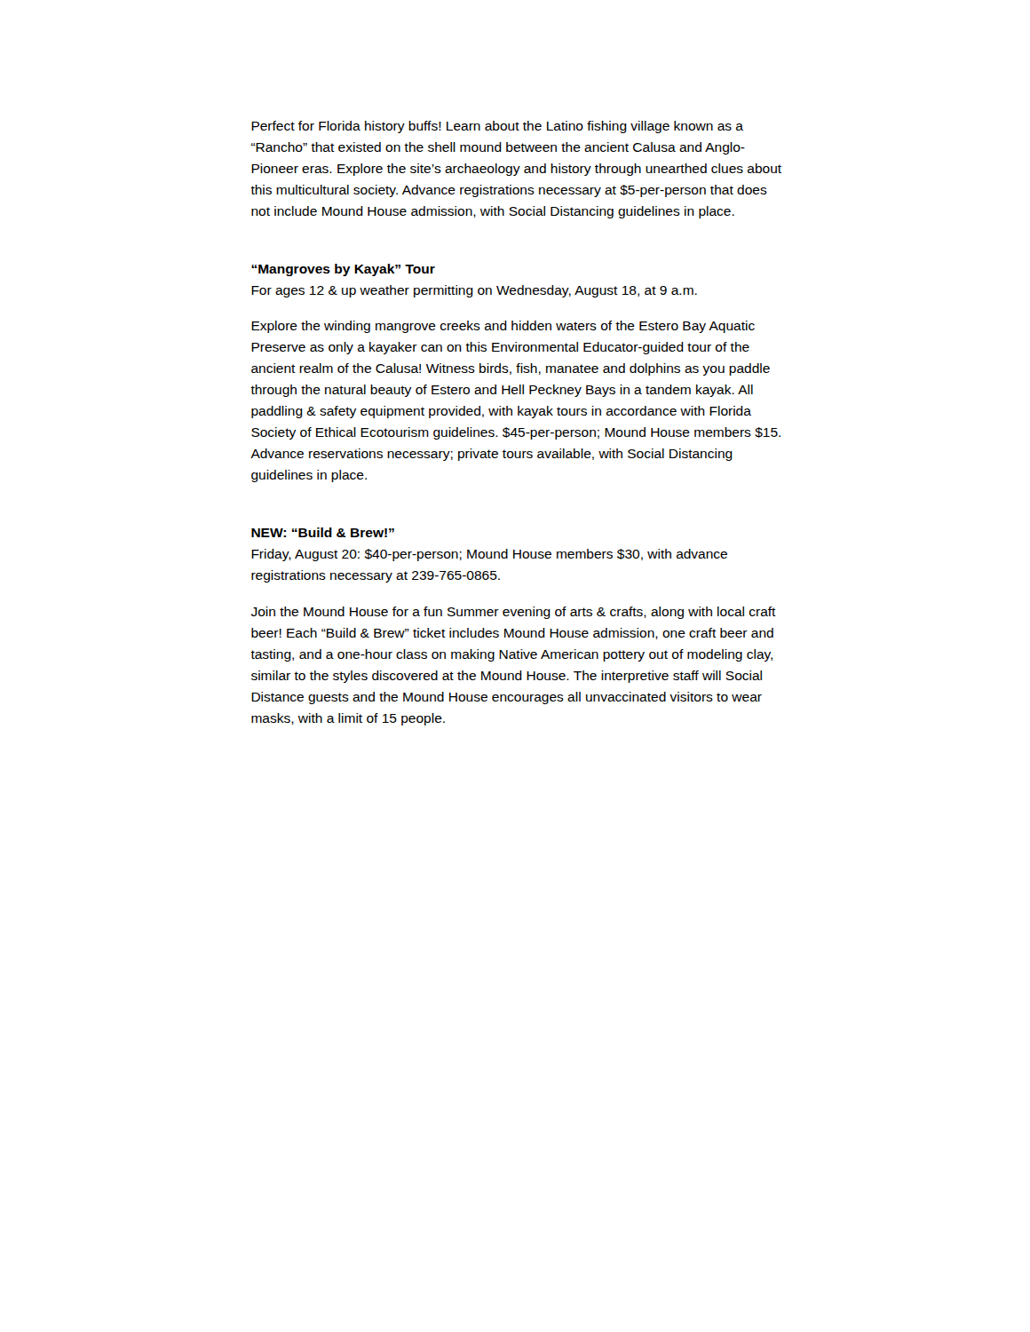Perfect for Florida history buffs! Learn about the Latino fishing village known as a “Rancho” that existed on the shell mound between the ancient Calusa and Anglo-Pioneer eras. Explore the site’s archaeology and history through unearthed clues about this multicultural society. Advance registrations necessary at $5-per-person that does not include Mound House admission, with Social Distancing guidelines in place.
“Mangroves by Kayak” Tour
For ages 12 & up weather permitting on Wednesday, August 18, at 9 a.m.
Explore the winding mangrove creeks and hidden waters of the Estero Bay Aquatic Preserve as only a kayaker can on this Environmental Educator-guided tour of the ancient realm of the Calusa! Witness birds, fish, manatee and dolphins as you paddle through the natural beauty of Estero and Hell Peckney Bays in a tandem kayak. All paddling & safety equipment provided, with kayak tours in accordance with Florida Society of Ethical Ecotourism guidelines. $45-per-person; Mound House members $15. Advance reservations necessary; private tours available, with Social Distancing guidelines in place.
NEW: “Build & Brew!”
Friday, August 20: $40-per-person; Mound House members $30, with advance registrations necessary at 239-765-0865.
Join the Mound House for a fun Summer evening of arts & crafts, along with local craft beer! Each “Build & Brew” ticket includes Mound House admission, one craft beer and tasting, and a one-hour class on making Native American pottery out of modeling clay, similar to the styles discovered at the Mound House. The interpretive staff will Social Distance guests and the Mound House encourages all unvaccinated visitors to wear masks, with a limit of 15 people.